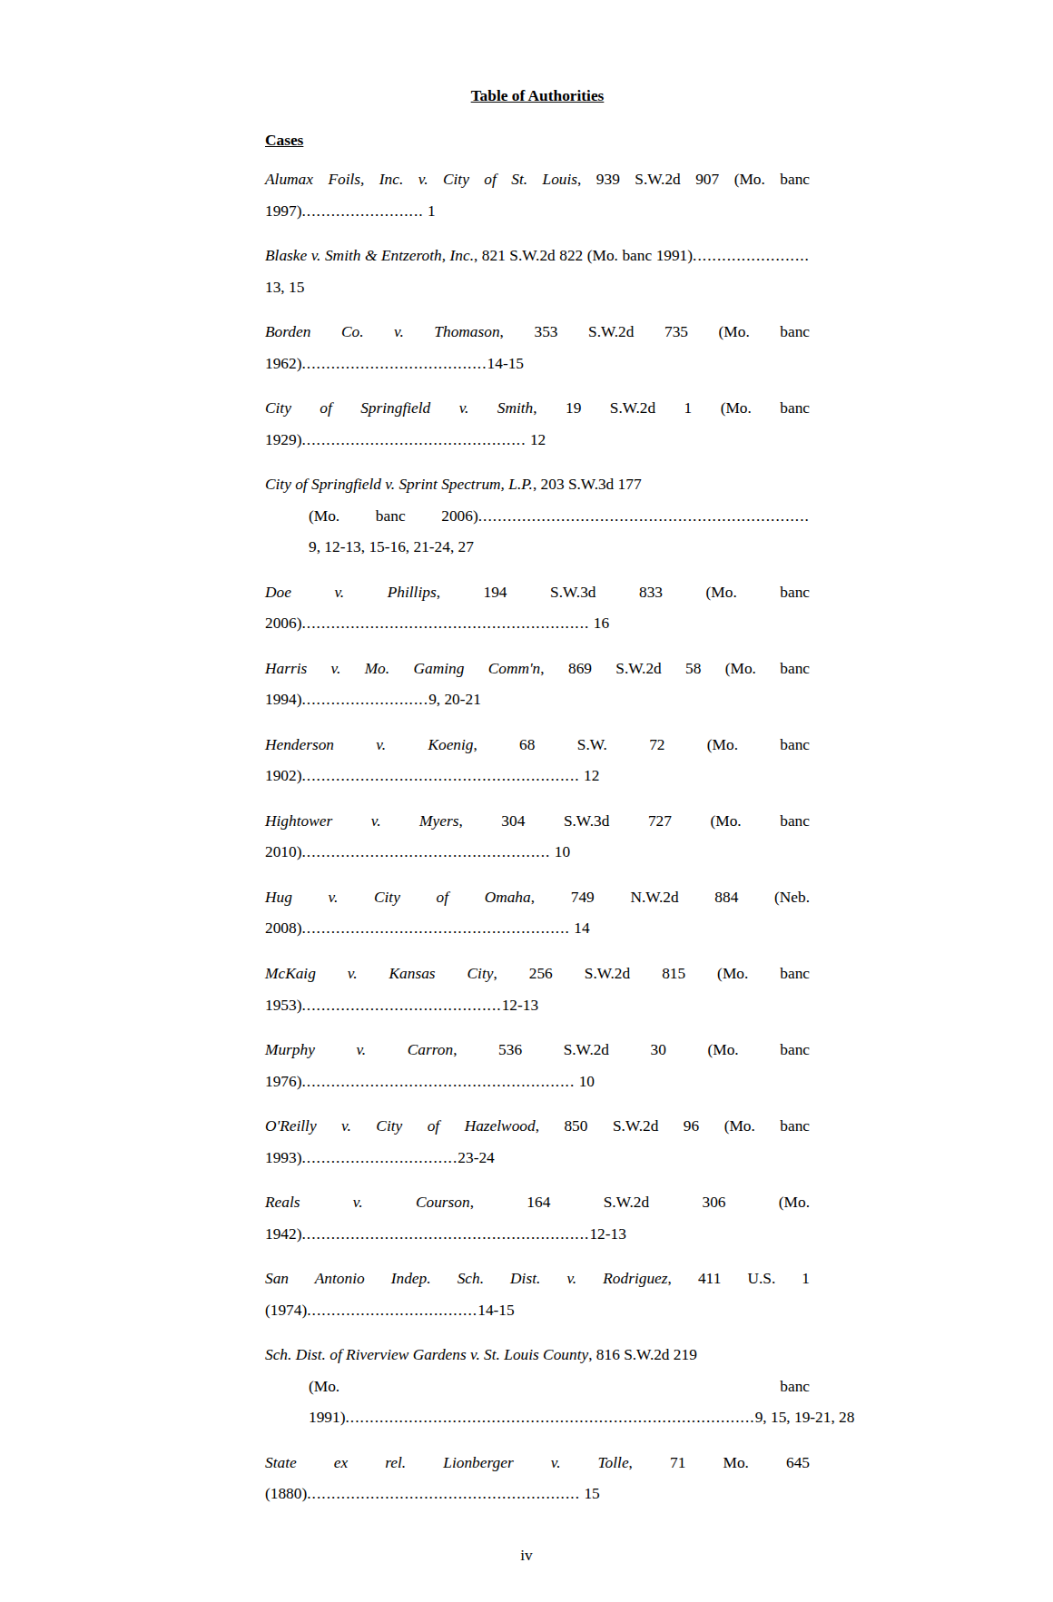Table of Authorities
Cases
Alumax Foils, Inc. v. City of St. Louis, 939 S.W.2d 907 (Mo. banc 1997)......................... 1
Blaske v. Smith & Entzeroth, Inc., 821 S.W.2d 822 (Mo. banc 1991)........................ 13, 15
Borden Co. v. Thomason, 353 S.W.2d 735 (Mo. banc 1962)...................................... 14-15
City of Springfield v. Smith, 19 S.W.2d 1 (Mo. banc 1929).............................................. 12
City of Springfield v. Sprint Spectrum, L.P., 203 S.W.3d 177 (Mo. banc 2006).................................................................... 9, 12-13, 15-16, 21-24, 27
Doe v. Phillips, 194 S.W.3d 833 (Mo. banc 2006)........................................................... 16
Harris v. Mo. Gaming Comm'n, 869 S.W.2d 58 (Mo. banc 1994).......................... 9, 20-21
Henderson v. Koenig, 68 S.W. 72 (Mo. banc 1902)......................................................... 12
Hightower v. Myers, 304 S.W.3d 727 (Mo. banc 2010)................................................... 10
Hug v. City of Omaha, 749 N.W.2d 884 (Neb. 2008)....................................................... 14
McKaig v. Kansas City, 256 S.W.2d 815 (Mo. banc 1953)......................................... 12-13
Murphy v. Carron, 536 S.W.2d 30 (Mo. banc 1976)........................................................ 10
O'Reilly v. City of Hazelwood, 850 S.W.2d 96 (Mo. banc 1993)................................ 23-24
Reals v. Courson, 164 S.W.2d 306 (Mo. 1942)........................................................... 12-13
San Antonio Indep. Sch. Dist. v. Rodriguez, 411 U.S. 1 (1974)................................... 14-15
Sch. Dist. of Riverview Gardens v. St. Louis County, 816 S.W.2d 219 (Mo. banc 1991).................................................................................... 9, 15, 19-21, 28
State ex rel. Lionberger v. Tolle, 71 Mo. 645 (1880)........................................................ 15
iv